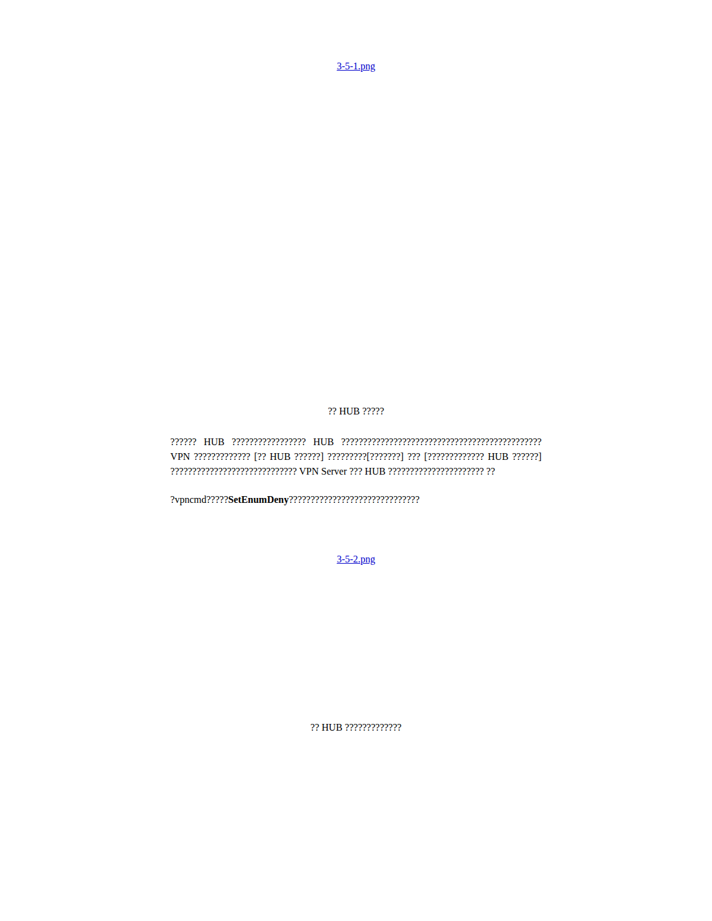3-5-1.png
?? HUB ?????
?????? HUB ????????????????? HUB ??????????????????????????????????????????????VPN ????????????? [?? HUB ??????] ?????????[???????] ??? [????????????? HUB ??????] ????????????????????????????? VPN Server ??? HUB ?????????????????????? ??
?vpncmd?????SetEnumDeny??????????????????????????????
3-5-2.png
?? HUB ?????????????